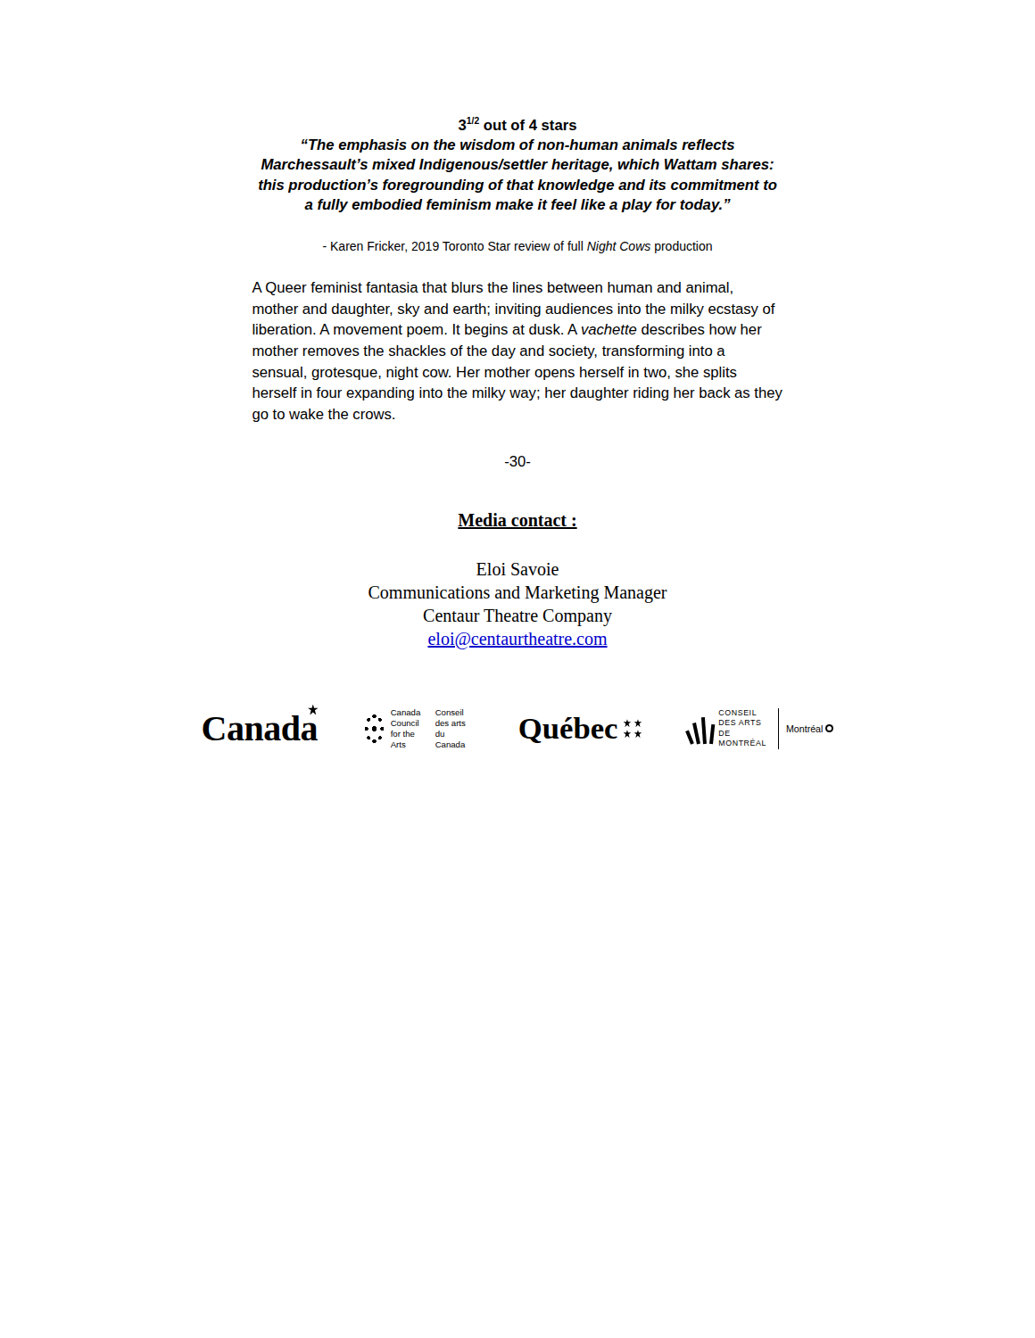31/2 out of 4 stars
“The emphasis on the wisdom of non-human animals reflects Marchessault’s mixed Indigenous/settler heritage, which Wattam shares: this production’s foregrounding of that knowledge and its commitment to a fully embodied feminism make it feel like a play for today.”
- Karen Fricker, 2019 Toronto Star review of full Night Cows production
A Queer feminist fantasia that blurs the lines between human and animal, mother and daughter, sky and earth; inviting audiences into the milky ecstasy of liberation. A movement poem. It begins at dusk. A vachette describes how her mother removes the shackles of the day and society, transforming into a sensual, grotesque, night cow. Her mother opens herself in two, she splits herself in four expanding into the milky way; her daughter riding her back as they go to wake the crows.
-30-
Media contact :
Eloi Savoie
Communications and Marketing Manager
Centaur Theatre Company
eloi@centaurtheatre.com
Canada
Canada Council for the Arts
Conseil des arts du Canada
Québec
CONSEIL DES ARTS DE MONTRÉAL
Montréal